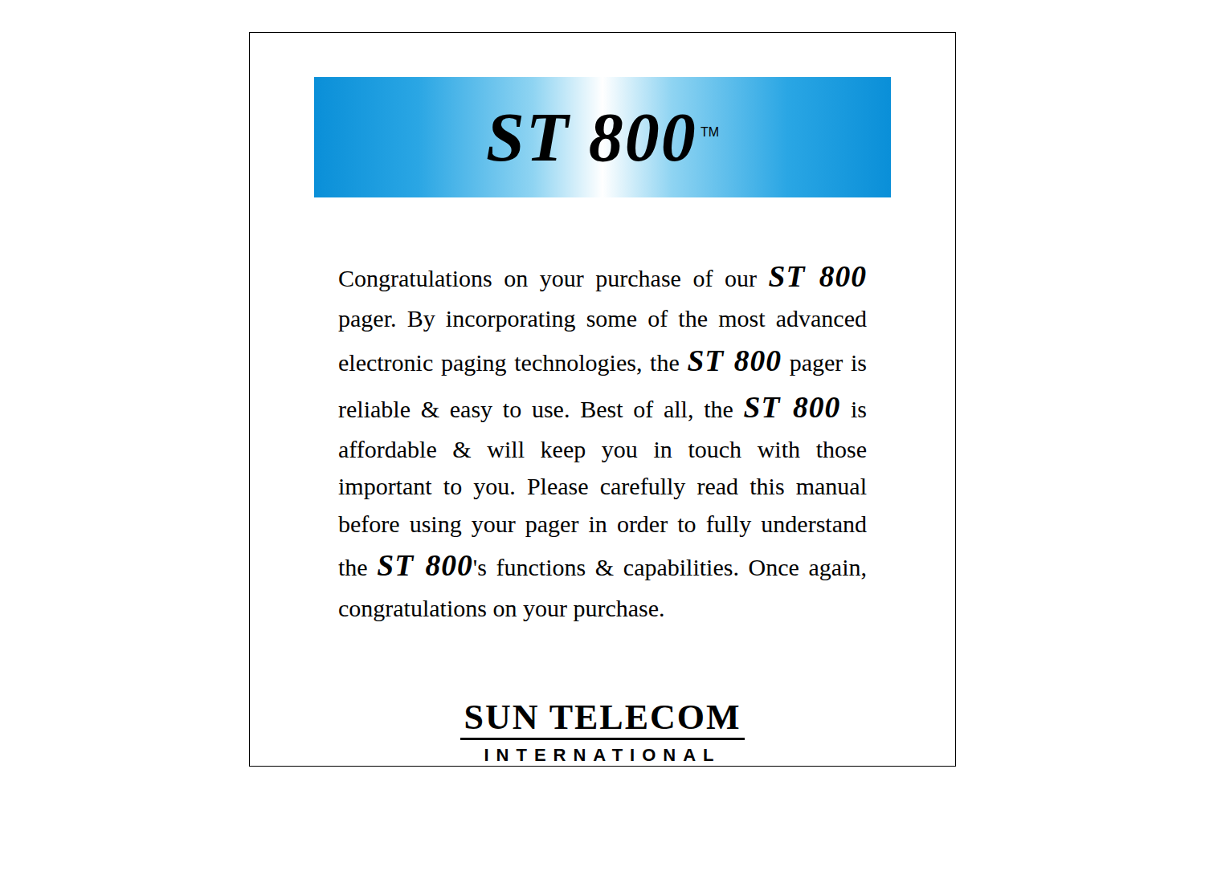ST 800TM
Congratulations on your purchase of our ST 800 pager. By incorporating some of the most advanced electronic paging technologies, the ST 800 pager is reliable & easy to use. Best of all, the ST 800 is affordable & will keep you in touch with those important to you. Please carefully read this manual before using your pager in order to fully understand the ST 800's functions & capabilities. Once again, congratulations on your purchase.
SUN TELECOM
INTERNATIONAL